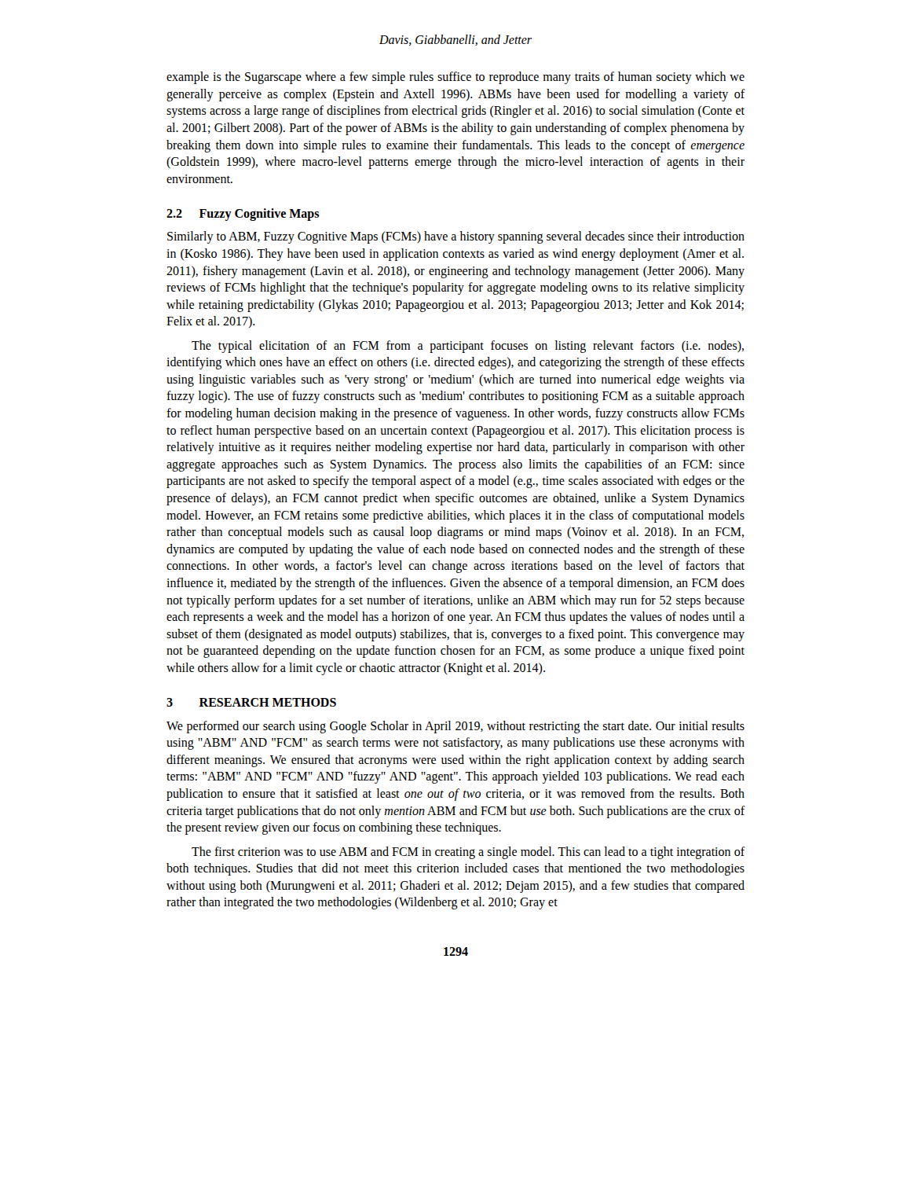Davis, Giabbanelli, and Jetter
example is the Sugarscape where a few simple rules suffice to reproduce many traits of human society which we generally perceive as complex (Epstein and Axtell 1996). ABMs have been used for modelling a variety of systems across a large range of disciplines from electrical grids (Ringler et al. 2016) to social simulation (Conte et al. 2001; Gilbert 2008). Part of the power of ABMs is the ability to gain understanding of complex phenomena by breaking them down into simple rules to examine their fundamentals. This leads to the concept of emergence (Goldstein 1999), where macro-level patterns emerge through the micro-level interaction of agents in their environment.
2.2 Fuzzy Cognitive Maps
Similarly to ABM, Fuzzy Cognitive Maps (FCMs) have a history spanning several decades since their introduction in (Kosko 1986). They have been used in application contexts as varied as wind energy deployment (Amer et al. 2011), fishery management (Lavin et al. 2018), or engineering and technology management (Jetter 2006). Many reviews of FCMs highlight that the technique's popularity for aggregate modeling owns to its relative simplicity while retaining predictability (Glykas 2010; Papageorgiou et al. 2013; Papageorgiou 2013; Jetter and Kok 2014; Felix et al. 2017).
The typical elicitation of an FCM from a participant focuses on listing relevant factors (i.e. nodes), identifying which ones have an effect on others (i.e. directed edges), and categorizing the strength of these effects using linguistic variables such as 'very strong' or 'medium' (which are turned into numerical edge weights via fuzzy logic). The use of fuzzy constructs such as 'medium' contributes to positioning FCM as a suitable approach for modeling human decision making in the presence of vagueness. In other words, fuzzy constructs allow FCMs to reflect human perspective based on an uncertain context (Papageorgiou et al. 2017). This elicitation process is relatively intuitive as it requires neither modeling expertise nor hard data, particularly in comparison with other aggregate approaches such as System Dynamics. The process also limits the capabilities of an FCM: since participants are not asked to specify the temporal aspect of a model (e.g., time scales associated with edges or the presence of delays), an FCM cannot predict when specific outcomes are obtained, unlike a System Dynamics model. However, an FCM retains some predictive abilities, which places it in the class of computational models rather than conceptual models such as causal loop diagrams or mind maps (Voinov et al. 2018). In an FCM, dynamics are computed by updating the value of each node based on connected nodes and the strength of these connections. In other words, a factor's level can change across iterations based on the level of factors that influence it, mediated by the strength of the influences. Given the absence of a temporal dimension, an FCM does not typically perform updates for a set number of iterations, unlike an ABM which may run for 52 steps because each represents a week and the model has a horizon of one year. An FCM thus updates the values of nodes until a subset of them (designated as model outputs) stabilizes, that is, converges to a fixed point. This convergence may not be guaranteed depending on the update function chosen for an FCM, as some produce a unique fixed point while others allow for a limit cycle or chaotic attractor (Knight et al. 2014).
3 RESEARCH METHODS
We performed our search using Google Scholar in April 2019, without restricting the start date. Our initial results using "ABM" AND "FCM" as search terms were not satisfactory, as many publications use these acronyms with different meanings. We ensured that acronyms were used within the right application context by adding search terms: "ABM" AND "FCM" AND "fuzzy" AND "agent". This approach yielded 103 publications. We read each publication to ensure that it satisfied at least one out of two criteria, or it was removed from the results. Both criteria target publications that do not only mention ABM and FCM but use both. Such publications are the crux of the present review given our focus on combining these techniques.
The first criterion was to use ABM and FCM in creating a single model. This can lead to a tight integration of both techniques. Studies that did not meet this criterion included cases that mentioned the two methodologies without using both (Murungweni et al. 2011; Ghaderi et al. 2012; Dejam 2015), and a few studies that compared rather than integrated the two methodologies (Wildenberg et al. 2010; Gray et
1294